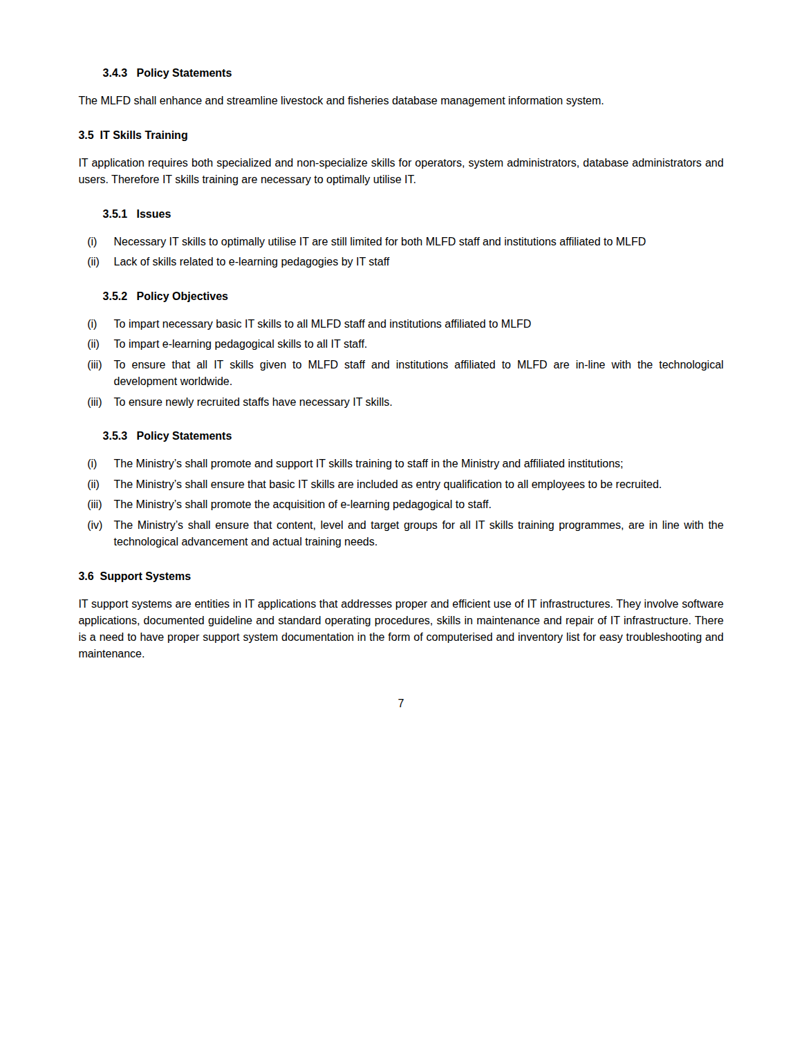3.4.3 Policy Statements
The MLFD shall enhance and streamline livestock and fisheries database management information system.
3.5 IT Skills Training
IT application requires both specialized and non-specialize skills for operators, system administrators, database administrators and users. Therefore IT skills training are necessary to optimally utilise IT.
3.5.1 Issues
(i) Necessary IT skills to optimally utilise IT are still limited for both MLFD staff and institutions affiliated to MLFD
(ii) Lack of skills related to e-learning pedagogies by IT staff
3.5.2 Policy Objectives
(i) To impart necessary basic IT skills to all MLFD staff and institutions affiliated to MLFD
(ii) To impart e-learning pedagogical skills to all IT staff.
(iii) To ensure that all IT skills given to MLFD staff and institutions affiliated to MLFD are in-line with the technological development worldwide.
(iii) To ensure newly recruited staffs have necessary IT skills.
3.5.3 Policy Statements
(i) The Ministry’s shall promote and support IT skills training to staff in the Ministry and affiliated institutions;
(ii) The Ministry’s shall ensure that basic IT skills are included as entry qualification to all employees to be recruited.
(iii) The Ministry’s shall promote the acquisition of e-learning pedagogical to staff.
(iv) The Ministry’s shall ensure that content, level and target groups for all IT skills training programmes, are in line with the technological advancement and actual training needs.
3.6 Support Systems
IT support systems are entities in IT applications that addresses proper and efficient use of IT infrastructures. They involve software applications, documented guideline and standard operating procedures, skills in maintenance and repair of IT infrastructure. There is a need to have proper support system documentation in the form of computerised and inventory list for easy troubleshooting and maintenance.
7